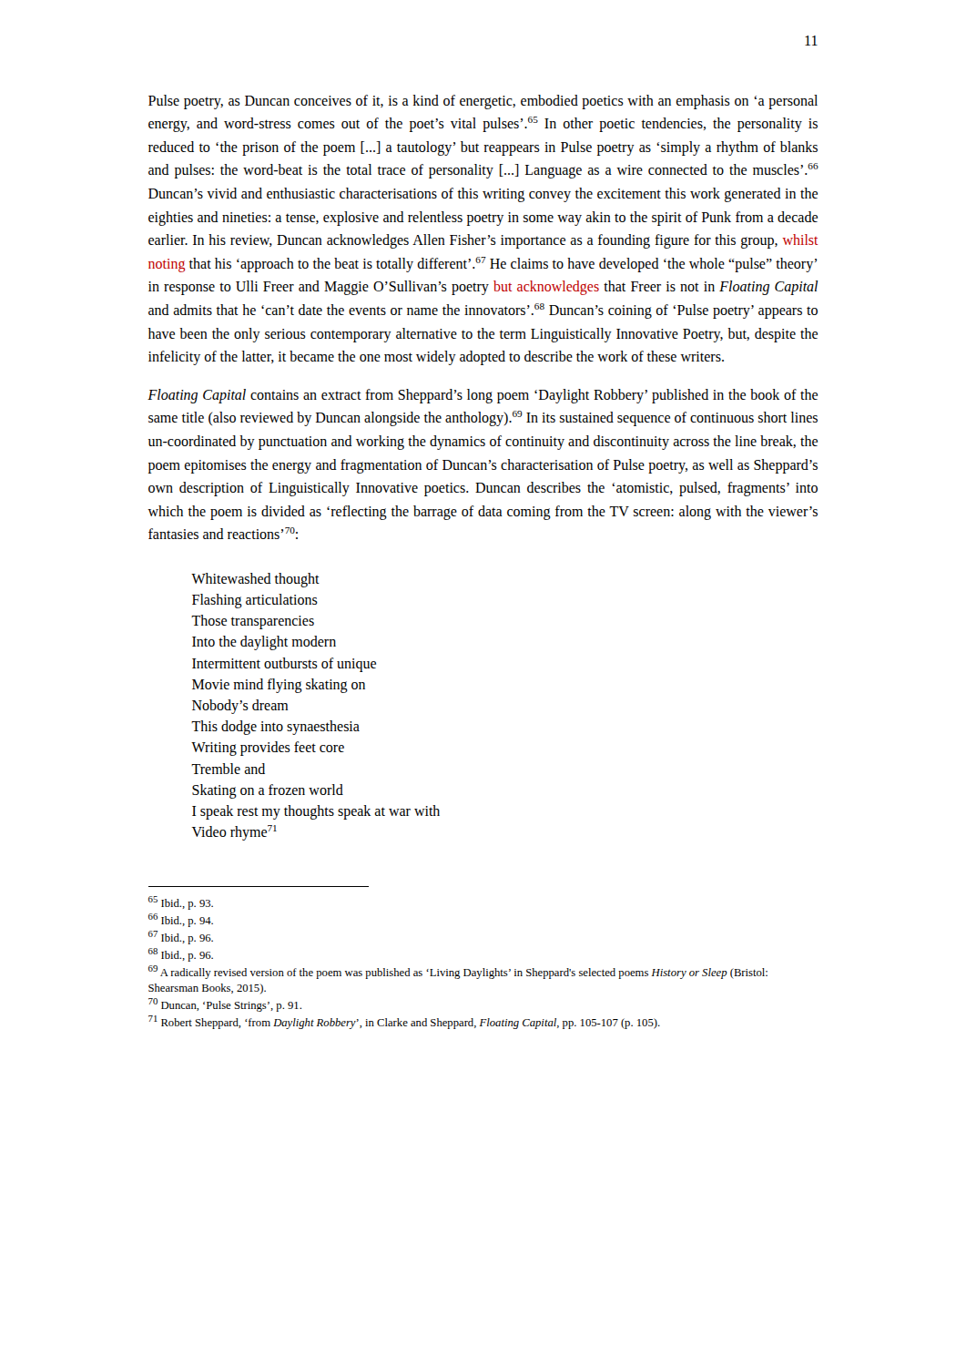11
Pulse poetry, as Duncan conceives of it, is a kind of energetic, embodied poetics with an emphasis on ‘a personal energy, and word-stress comes out of the poet’s vital pulses’.65 In other poetic tendencies, the personality is reduced to ‘the prison of the poem [...] a tautology’ but reappears in Pulse poetry as ‘simply a rhythm of blanks and pulses: the word-beat is the total trace of personality [...] Language as a wire connected to the muscles’.66 Duncan’s vivid and enthusiastic characterisations of this writing convey the excitement this work generated in the eighties and nineties: a tense, explosive and relentless poetry in some way akin to the spirit of Punk from a decade earlier. In his review, Duncan acknowledges Allen Fisher’s importance as a founding figure for this group, whilst noting that his ‘approach to the beat is totally different’.67 He claims to have developed ‘the whole “pulse” theory’ in response to Ulli Freer and Maggie O’Sullivan’s poetry but acknowledges that Freer is not in Floating Capital and admits that he ‘can’t date the events or name the innovators’.68 Duncan’s coining of ‘Pulse poetry’ appears to have been the only serious contemporary alternative to the term Linguistically Innovative Poetry, but, despite the infelicity of the latter, it became the one most widely adopted to describe the work of these writers.
Floating Capital contains an extract from Sheppard’s long poem ‘Daylight Robbery’ published in the book of the same title (also reviewed by Duncan alongside the anthology).69 In its sustained sequence of continuous short lines un-coordinated by punctuation and working the dynamics of continuity and discontinuity across the line break, the poem epitomises the energy and fragmentation of Duncan’s characterisation of Pulse poetry, as well as Sheppard’s own description of Linguistically Innovative poetics. Duncan describes the ‘atomistic, pulsed, fragments’ into which the poem is divided as ‘reflecting the barrage of data coming from the TV screen: along with the viewer’s fantasies and reactions’70:
Whitewashed thought
Flashing articulations
Those transparencies
Into the daylight modern
Intermittent outbursts of unique
Movie mind flying skating on
Nobody’s dream
This dodge into synaesthesia
Writing provides feet core
Tremble and
Skating on a frozen world
I speak rest my thoughts speak at war with
Video rhyme71
65 Ibid., p. 93.
66 Ibid., p. 94.
67 Ibid., p. 96.
68 Ibid., p. 96.
69 A radically revised version of the poem was published as ‘Living Daylights’ in Sheppard's selected poems History or Sleep (Bristol: Shearsman Books, 2015).
70 Duncan, ‘Pulse Strings’, p. 91.
71 Robert Sheppard, ‘from Daylight Robbery’, in Clarke and Sheppard, Floating Capital, pp. 105-107 (p. 105).